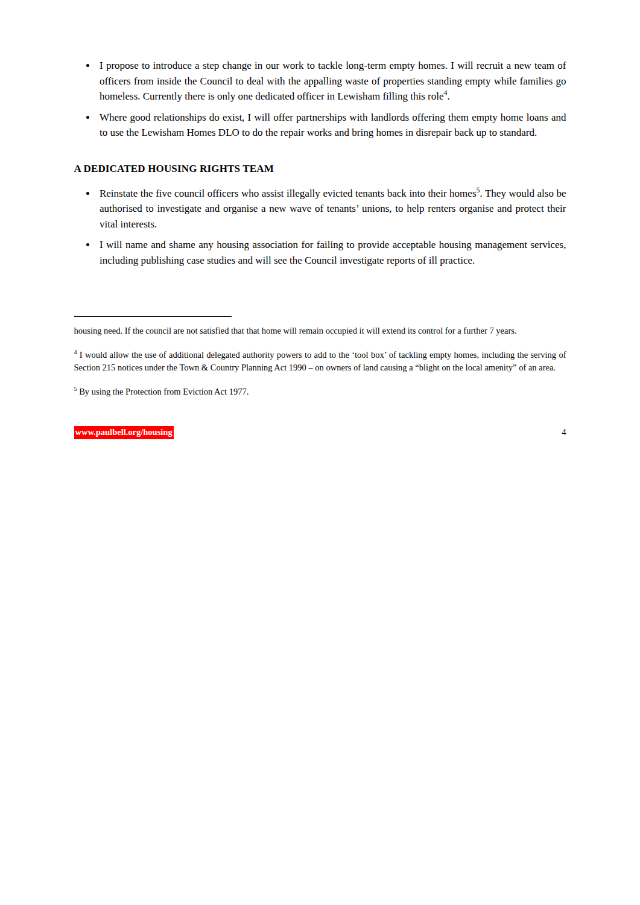I propose to introduce a step change in our work to tackle long-term empty homes. I will recruit a new team of officers from inside the Council to deal with the appalling waste of properties standing empty while families go homeless. Currently there is only one dedicated officer in Lewisham filling this role4.
Where good relationships do exist, I will offer partnerships with landlords offering them empty home loans and to use the Lewisham Homes DLO to do the repair works and bring homes in disrepair back up to standard.
A DEDICATED HOUSING RIGHTS TEAM
Reinstate the five council officers who assist illegally evicted tenants back into their homes5. They would also be authorised to investigate and organise a new wave of tenants’ unions, to help renters organise and protect their vital interests.
I will name and shame any housing association for failing to provide acceptable housing management services, including publishing case studies and will see the Council investigate reports of ill practice.
housing need. If the council are not satisfied that that home will remain occupied it will extend its control for a further 7 years.
4 I would allow the use of additional delegated authority powers to add to the ‘tool box’ of tackling empty homes, including the serving of Section 215 notices under the Town & Country Planning Act 1990 – on owners of land causing a “blight on the local amenity” of an area.
5 By using the Protection from Eviction Act 1977.
www.paulbell.org/housing 4